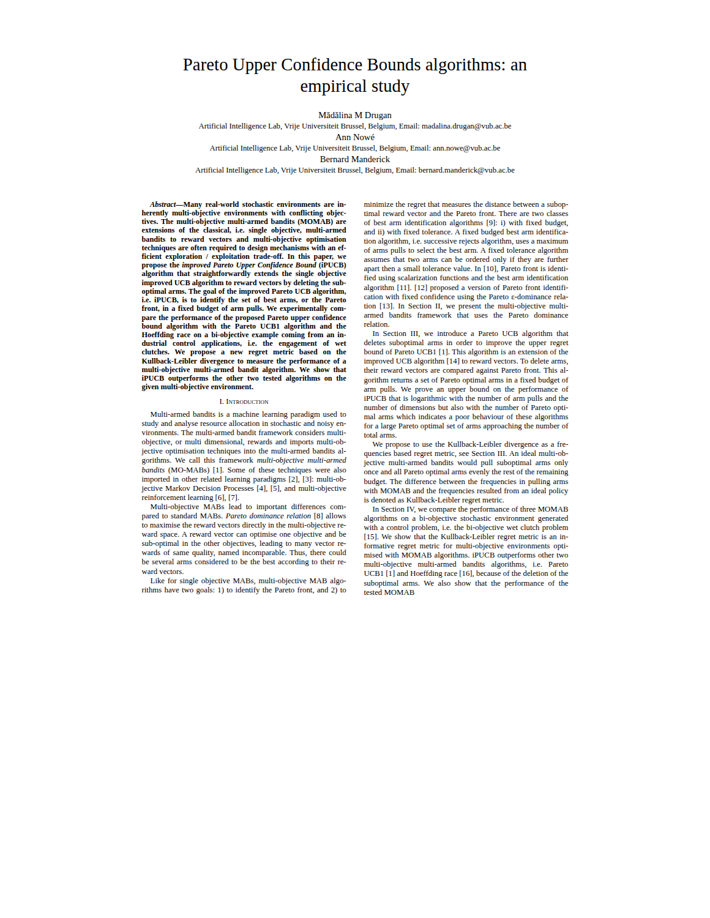Pareto Upper Confidence Bounds algorithms: an empirical study
Mădălina M Drugan
Artificial Intelligence Lab, Vrije Universiteit Brussel, Belgium, Email: madalina.drugan@vub.ac.be
Ann Nowé
Artificial Intelligence Lab, Vrije Universiteit Brussel, Belgium, Email: ann.nowe@vub.ac.be
Bernard Manderick
Artificial Intelligence Lab, Vrije Universiteit Brussel, Belgium, Email: bernard.manderick@vub.ac.be
Abstract—Many real-world stochastic environments are inherently multi-objective environments with conflicting objectives. The multi-objective multi-armed bandits (MOMAB) are extensions of the classical, i.e. single objective, multi-armed bandits to reward vectors and multi-objective optimisation techniques are often required to design mechanisms with an efficient exploration / exploitation trade-off. In this paper, we propose the improved Pareto Upper Confidence Bound (iPUCB) algorithm that straightforwardly extends the single objective improved UCB algorithm to reward vectors by deleting the suboptimal arms. The goal of the improved Pareto UCB algorithm, i.e. iPUCB, is to identify the set of best arms, or the Pareto front, in a fixed budget of arm pulls. We experimentally compare the performance of the proposed Pareto upper confidence bound algorithm with the Pareto UCB1 algorithm and the Hoeffding race on a bi-objective example coming from an industrial control applications, i.e. the engagement of wet clutches. We propose a new regret metric based on the Kullback-Leibler divergence to measure the performance of a multi-objective multi-armed bandit algorithm. We show that iPUCB outperforms the other two tested algorithms on the given multi-objective environment.
I. Introduction
Multi-armed bandits is a machine learning paradigm used to study and analyse resource allocation in stochastic and noisy environments. The multi-armed bandit framework considers multi-objective, or multi dimensional, rewards and imports multi-objective optimisation techniques into the multi-armed bandits algorithms. We call this framework multi-objective multi-armed bandits (MO-MABs) [1]. Some of these techniques were also imported in other related learning paradigms [2], [3]: multi-objective Markov Decision Processes [4], [5], and multi-objective reinforcement learning [6], [7].
Multi-objective MABs lead to important differences compared to standard MABs. Pareto dominance relation [8] allows to maximise the reward vectors directly in the multi-objective reward space. A reward vector can optimise one objective and be sub-optimal in the other objectives, leading to many vector rewards of same quality, named incomparable. Thus, there could be several arms considered to be the best according to their reward vectors.
Like for single objective MABs, multi-objective MAB algorithms have two goals: 1) to identify the Pareto front, and 2) to minimize the regret that measures the distance between a suboptimal reward vector and the Pareto front. There are two classes of best arm identification algorithms [9]: i) with fixed budget, and ii) with fixed tolerance. A fixed budged best arm identification algorithm, i.e. successive rejects algorithm, uses a maximum of arms pulls to select the best arm. A fixed tolerance algorithm assumes that two arms can be ordered only if they are further apart then a small tolerance value. In [10], Pareto front is identified using scalarization functions and the best arm identification algorithm [11]. [12] proposed a version of Pareto front identification with fixed confidence using the Pareto ε-dominance relation [13]. In Section II, we present the multi-objective multi-armed bandits framework that uses the Pareto dominance relation.
In Section III, we introduce a Pareto UCB algorithm that deletes suboptimal arms in order to improve the upper regret bound of Pareto UCB1 [1]. This algorithm is an extension of the improved UCB algorithm [14] to reward vectors. To delete arms, their reward vectors are compared against Pareto front. This algorithm returns a set of Pareto optimal arms in a fixed budget of arm pulls. We prove an upper bound on the performance of iPUCB that is logarithmic with the number of arm pulls and the number of dimensions but also with the number of Pareto optimal arms which indicates a poor behaviour of these algorithms for a large Pareto optimal set of arms approaching the number of total arms.
We propose to use the Kullback-Leibler divergence as a frequencies based regret metric, see Section III. An ideal multi-objective multi-armed bandits would pull suboptimal arms only once and all Pareto optimal arms evenly the rest of the remaining budget. The difference between the frequencies in pulling arms with MOMAB and the frequencies resulted from an ideal policy is denoted as Kullback-Leibler regret metric.
In Section IV, we compare the performance of three MOMAB algorithms on a bi-objective stochastic environment generated with a control problem, i.e. the bi-objective wet clutch problem [15]. We show that the Kullback-Leibler regret metric is an informative regret metric for multi-objective environments optimised with MOMAB algorithms. iPUCB outperforms other two multi-objective multi-armed bandits algorithms, i.e. Pareto UCB1 [1] and Hoeffding race [16], because of the deletion of the suboptimal arms. We also show that the performance of the tested MOMAB